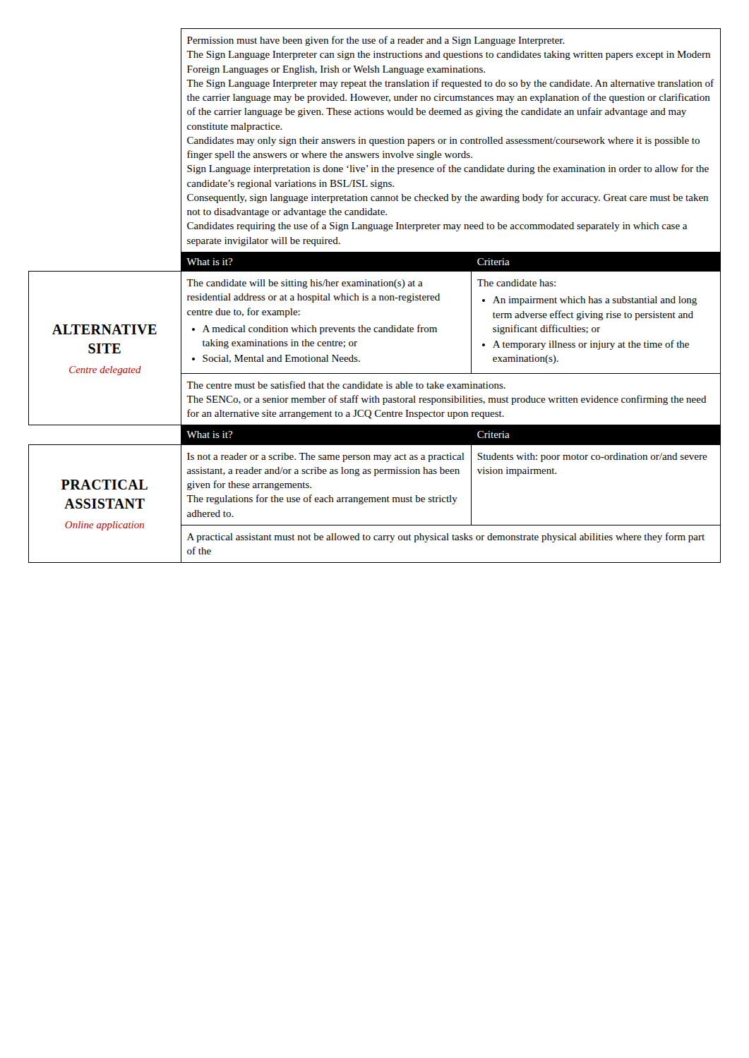| | Permission must have been given for the use of a reader and a Sign Language Interpreter. The Sign Language Interpreter can sign the instructions and questions to candidates taking written papers except in Modern Foreign Languages or English, Irish or Welsh Language examinations. The Sign Language Interpreter may repeat the translation if requested to do so by the candidate. An alternative translation of the carrier language may be provided. However, under no circumstances may an explanation of the question or clarification of the carrier language be given. These actions would be deemed as giving the candidate an unfair advantage and may constitute malpractice. Candidates may only sign their answers in question papers or in controlled assessment/coursework where it is possible to finger spell the answers or where the answers involve single words. Sign Language interpretation is done ‘live’ in the presence of the candidate during the examination in order to allow for the candidate’s regional variations in BSL/ISL signs. Consequently, sign language interpretation cannot be checked by the awarding body for accuracy. Great care must be taken not to disadvantage or advantage the candidate. Candidates requiring the use of a Sign Language Interpreter may need to be accommodated separately in which case a separate invigilator will be required. |
| | What is it? | Criteria |
| Alternative Site Centre delegated | The candidate will be sitting his/her examination(s) at a residential address or at a hospital which is a non-registered centre due to, for example: A medical condition which prevents the candidate from taking examinations in the centre; or Social, Mental and Emotional Needs. | The candidate has: An impairment which has a substantial and long term adverse effect giving rise to persistent and significant difficulties; or A temporary illness or injury at the time of the examination(s). |
| The centre must be satisfied that the candidate is able to take examinations. The SENCo, or a senior member of staff with pastoral responsibilities, must produce written evidence confirming the need for an alternative site arrangement to a JCQ Centre Inspector upon request. |
| | What is it? | Criteria |
| Practical Assistant Online application | Is not a reader or a scribe. The same person may act as a practical assistant, a reader and/or a scribe as long as permission has been given for these arrangements. The regulations for the use of each arrangement must be strictly adhered to. | Students with: poor motor co-ordination or/and severe vision impairment. |
| A practical assistant must not be allowed to carry out physical tasks or demonstrate physical abilities where they form part of the |